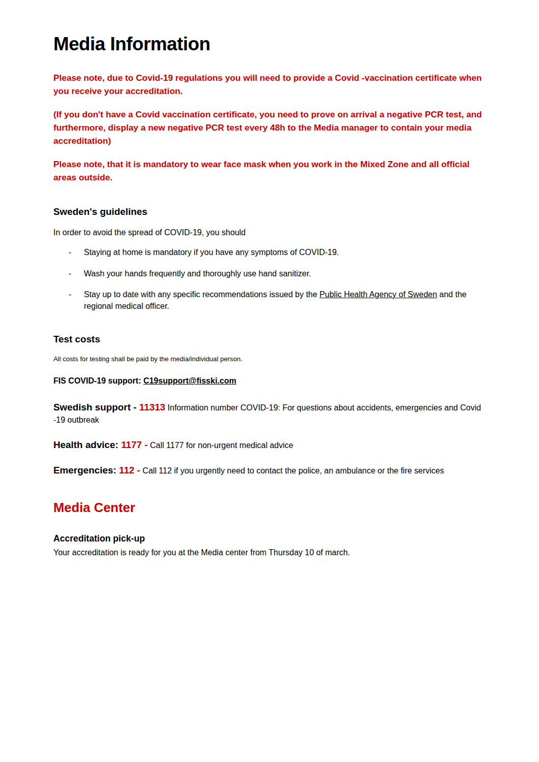Media Information
Please note, due to Covid-19 regulations you will need to provide a Covid -vaccination certificate when you receive your accreditation.
(If you don't have a Covid vaccination certificate, you need to prove on arrival a negative PCR test, and furthermore, display a new negative PCR test every 48h to the Media manager to contain your media accreditation)
Please note, that it is mandatory to wear face mask when you work in the Mixed Zone and all official areas outside.
Sweden's guidelines
In order to avoid the spread of COVID-19, you should
Staying at home is mandatory if you have any symptoms of COVID-19.
Wash your hands frequently and thoroughly use hand sanitizer.
Stay up to date with any specific recommendations issued by the Public Health Agency of Sweden and the regional medical officer.
Test costs
All costs for testing shall be paid by the media/individual person.
FIS COVID-19 support: C19support@fisski.com
Swedish support - 11313 Information number COVID-19: For questions about accidents, emergencies and Covid -19 outbreak
Health advice: 1177 - Call 1177 for non-urgent medical advice
Emergencies: 112 - Call 112 if you urgently need to contact the police, an ambulance or the fire services
Media Center
Accreditation pick-up
Your accreditation is ready for you at the Media center from Thursday 10 of march.